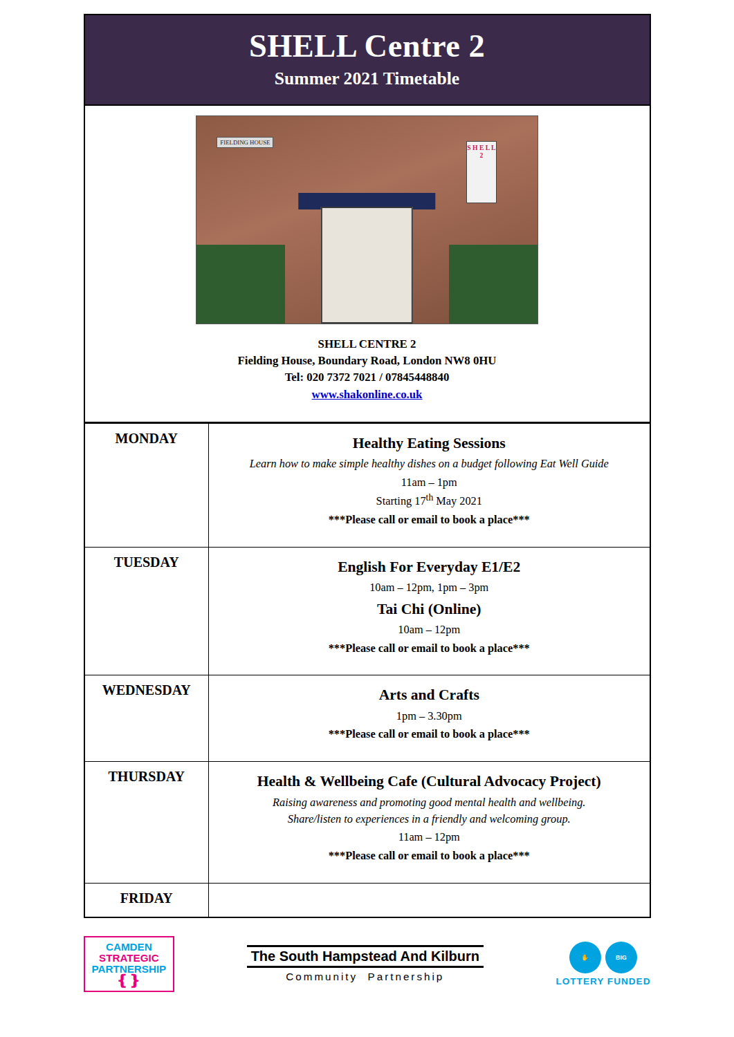SHELL Centre 2
Summer 2021 Timetable
FIELDING HOUSE
S H E L L 2
SHELL CENTRE 2
Fielding House, Boundary Road, London NW8 0HU
Tel: 020 7372 7021 / 07845448840
www.shakonline.co.uk
| MONDAY | Healthy Eating Sessions Learn how to make simple healthy dishes on a budget following Eat Well Guide 11am – 1pm Starting 17 th May 2021 ***Please call or email to book a place*** |
| TUESDAY | English For Everyday E1/E2 10am – 12pm, 1pm – 3pm Tai Chi (Online) 10am – 12pm ***Please call or email to book a place*** |
| WEDNESDAY | Arts and Crafts 1pm – 3.30pm ***Please call or email to book a place*** |
| THURSDAY | Health & Wellbeing Cafe (Cultural Advocacy Project) Raising awareness and promoting good mental health and wellbeing. Share/listen to experiences in a friendly and welcoming group. 11am – 12pm ***Please call or email to book a place*** |
| FRIDAY | |
CAMDEN
STRATEGIC
PARTNERSHIP
❴❵
The South Hampstead And Kilburn
Community Partnership
✋
BIG
LOTTERY
FUND
LOTTERY FUNDED